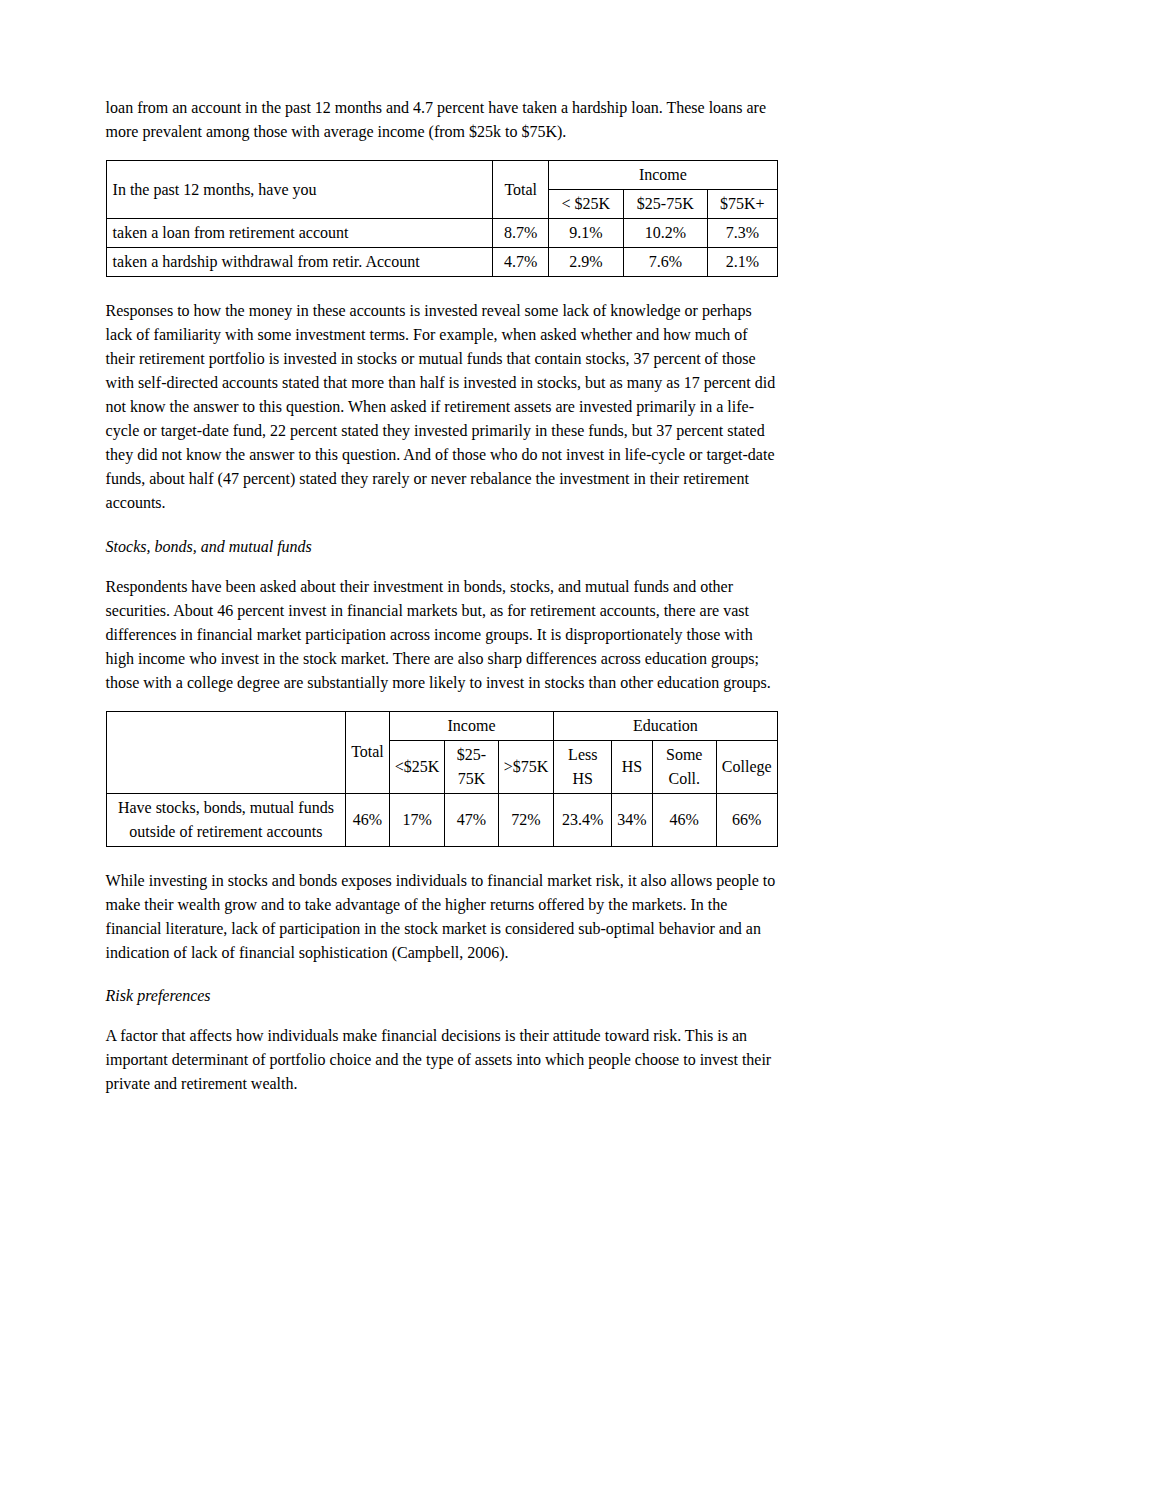loan from an account in the past 12 months and 4.7 percent have taken a hardship loan. These loans are more prevalent among those with average income (from $25k to $75K).
| In the past 12 months, have you | Total | Income |
| < $25K | $25-75K | $75K+ |
| taken a loan from retirement account | 8.7% | 9.1% | 10.2% | 7.3% |
| taken a hardship withdrawal from retir. Account | 4.7% | 2.9% | 7.6% | 2.1% |
Responses to how the money in these accounts is invested reveal some lack of knowledge or perhaps lack of familiarity with some investment terms. For example, when asked whether and how much of their retirement portfolio is invested in stocks or mutual funds that contain stocks, 37 percent of those with self-directed accounts stated that more than half is invested in stocks, but as many as 17 percent did not know the answer to this question. When asked if retirement assets are invested primarily in a life-cycle or target-date fund, 22 percent stated they invested primarily in these funds, but 37 percent stated they did not know the answer to this question. And of those who do not invest in life-cycle or target-date funds, about half (47 percent) stated they rarely or never rebalance the investment in their retirement accounts.
Stocks, bonds, and mutual funds
Respondents have been asked about their investment in bonds, stocks, and mutual funds and other securities. About 46 percent invest in financial markets but, as for retirement accounts, there are vast differences in financial market participation across income groups. It is disproportionately those with high income who invest in the stock market. There are also sharp differences across education groups; those with a college degree are substantially more likely to invest in stocks than other education groups.
| | Total | Income | Education |
| <$25K | $25-75K | >$75K | Less HS | HS | Some Coll. | College |
| Have stocks, bonds, mutual funds outside of retirement accounts | 46% | 17% | 47% | 72% | 23.4% | 34% | 46% | 66% |
While investing in stocks and bonds exposes individuals to financial market risk, it also allows people to make their wealth grow and to take advantage of the higher returns offered by the markets. In the financial literature, lack of participation in the stock market is considered sub-optimal behavior and an indication of lack of financial sophistication (Campbell, 2006).
Risk preferences
A factor that affects how individuals make financial decisions is their attitude toward risk. This is an important determinant of portfolio choice and the type of assets into which people choose to invest their private and retirement wealth.